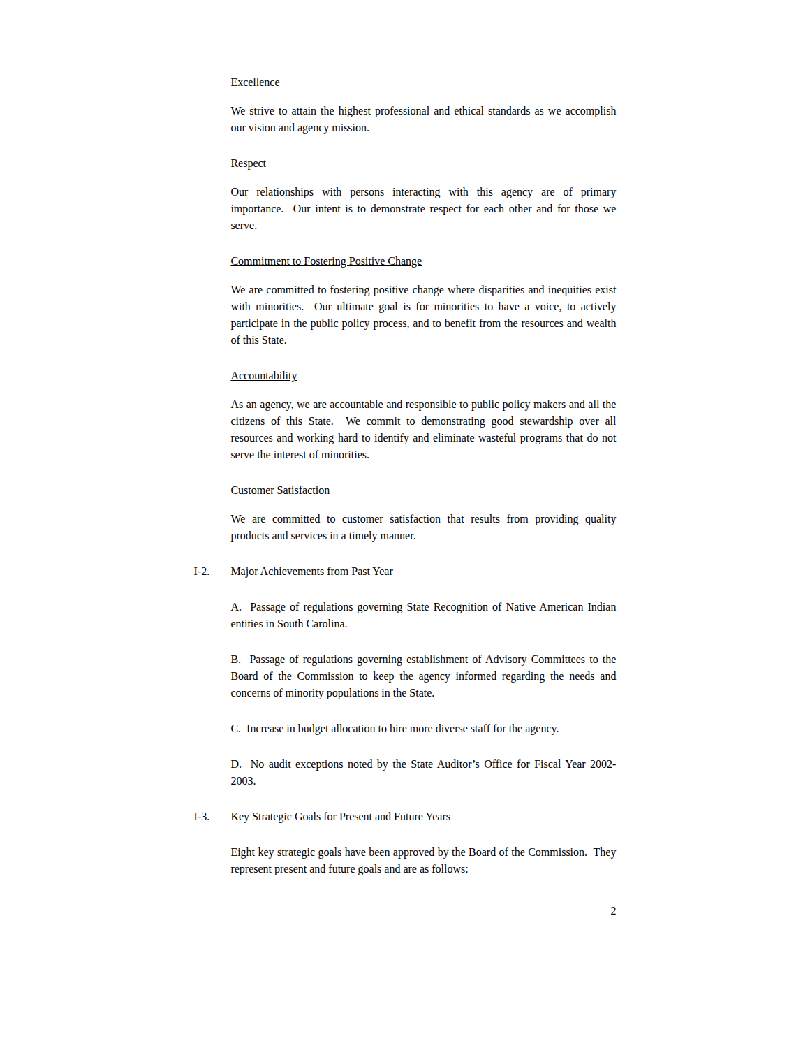Excellence
We strive to attain the highest professional and ethical standards as we accomplish our vision and agency mission.
Respect
Our relationships with persons interacting with this agency are of primary importance. Our intent is to demonstrate respect for each other and for those we serve.
Commitment to Fostering Positive Change
We are committed to fostering positive change where disparities and inequities exist with minorities. Our ultimate goal is for minorities to have a voice, to actively participate in the public policy process, and to benefit from the resources and wealth of this State.
Accountability
As an agency, we are accountable and responsible to public policy makers and all the citizens of this State. We commit to demonstrating good stewardship over all resources and working hard to identify and eliminate wasteful programs that do not serve the interest of minorities.
Customer Satisfaction
We are committed to customer satisfaction that results from providing quality products and services in a timely manner.
I-2.
Major Achievements from Past Year
A. Passage of regulations governing State Recognition of Native American Indian entities in South Carolina.
B. Passage of regulations governing establishment of Advisory Committees to the Board of the Commission to keep the agency informed regarding the needs and concerns of minority populations in the State.
C. Increase in budget allocation to hire more diverse staff for the agency.
D. No audit exceptions noted by the State Auditor’s Office for Fiscal Year 2002-2003.
I-3.
Key Strategic Goals for Present and Future Years
Eight key strategic goals have been approved by the Board of the Commission. They represent present and future goals and are as follows:
2